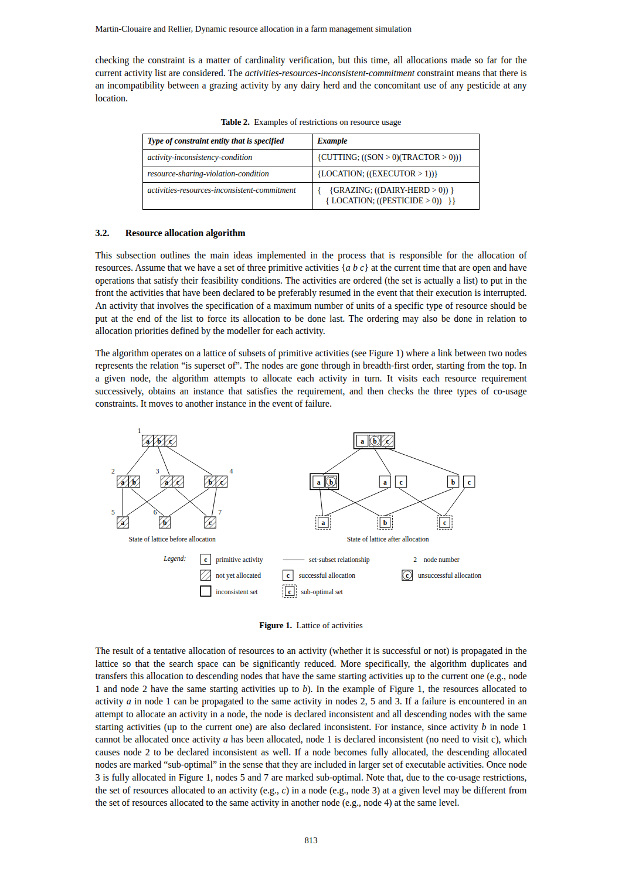Martin-Clouaire and Rellier, Dynamic resource allocation in a farm management simulation
checking the constraint is a matter of cardinality verification, but this time, all allocations made so far for the current activity list are considered. The activities-resources-inconsistent-commitment constraint means that there is an incompatibility between a grazing activity by any dairy herd and the concomitant use of any pesticide at any location.
Table 2. Examples of restrictions on resource usage
| Type of constraint entity that is specified | Example |
| --- | --- |
| a ctivity-inconsistency-condition | { CUTTING ; (( SON > 0)( TRACTOR > 0))} |
| resource-sharing-violation-condition | { LOCATION ; (( EXECUTOR > 1))} |
| activities-resources-inconsistent-commitment | { { GRAZING ; (( DAIRY-HERD > 0)) } { LOCATION ; (( PESTICIDE > 0)) }} |
3.2. Resource allocation algorithm
This subsection outlines the main ideas implemented in the process that is responsible for the allocation of resources. Assume that we have a set of three primitive activities {a b c} at the current time that are open and have operations that satisfy their feasibility conditions. The activities are ordered (the set is actually a list) to put in the front the activities that have been declared to be preferably resumed in the event that their execution is interrupted. An activity that involves the specification of a maximum number of units of a specific type of resource should be put at the end of the list to force its allocation to be done last. The ordering may also be done in relation to allocation priorities defined by the modeller for each activity.
The algorithm operates on a lattice of subsets of primitive activities (see Figure 1) where a link between two nodes represents the relation “is superset of”. The nodes are gone through in breadth-first order, starting from the top. In a given node, the algorithm attempts to allocate each activity in turn. It visits each resource requirement successively, obtains an instance that satisfies the requirement, and then checks the three types of co-usage constraints. It moves to another instance in the event of failure.
a b c 1 a b 2 a c 3 b c 4 a 5 b 6 c 7 State of lattice before allocation a b c a b a c b c a b c State of lattice after allocation Legend: c primitive activity set-subset relationship 2 node number not yet allocated c successful allocation c unsuccessful allocation inconsistent set c sub-optimal set
Figure 1. Lattice of activities
The result of a tentative allocation of resources to an activity (whether it is successful or not) is propagated in the lattice so that the search space can be significantly reduced. More specifically, the algorithm duplicates and transfers this allocation to descending nodes that have the same starting activities up to the current one (e.g., node 1 and node 2 have the same starting activities up to b). In the example of Figure 1, the resources allocated to activity a in node 1 can be propagated to the same activity in nodes 2, 5 and 3. If a failure is encountered in an attempt to allocate an activity in a node, the node is declared inconsistent and all descending nodes with the same starting activities (up to the current one) are also declared inconsistent. For instance, since activity b in node 1 cannot be allocated once activity a has been allocated, node 1 is declared inconsistent (no need to visit c), which causes node 2 to be declared inconsistent as well. If a node becomes fully allocated, the descending allocated nodes are marked “sub-optimal” in the sense that they are included in larger set of executable activities. Once node 3 is fully allocated in Figure 1, nodes 5 and 7 are marked sub-optimal. Note that, due to the co-usage restrictions, the set of resources allocated to an activity (e.g., c) in a node (e.g., node 3) at a given level may be different from the set of resources allocated to the same activity in another node (e.g., node 4) at the same level.
813